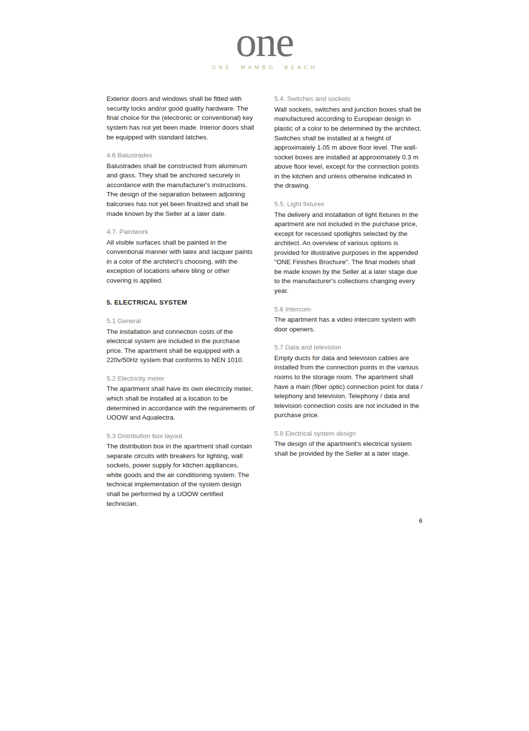one
ONE MAMBO BEACH
Exterior doors and windows shall be fitted with security locks and/or good quality hardware. The final choice for the (electronic or conventional) key system has not yet been made. Interior doors shall be equipped with standard latches.
4.6 Balustrades
Balustrades shall be constructed from aluminum and glass. They shall be anchored securely in accordance with the manufacturer's instructions. The design of the separation between adjoining balconies has not yet been finalized and shall be made known by the Seller at a later date.
4.7. Paintwork
All visible surfaces shall be painted in the conventional manner with latex and lacquer paints in a color of the architect’s choosing, with the exception of locations where tiling or other covering is applied.
5. Electrical system
5.1 General
The installation and connection costs of the electrical system are included in the purchase price. The apartment shall be equipped with a 220v/50Hz system that conforms to NEN 1010.
5.2 Electricity meter
The apartment shall have its own electricity meter, which shall be installed at a location to be determined in accordance with the requirements of UOOW and Aqualectra.
5.3 Distribution box layout
The distribution box in the apartment shall contain separate circuits with breakers for lighting, wall sockets, power supply for kitchen appliances, white goods and the air conditioning system. The technical implementation of the system design shall be performed by a UOOW certified technician.
5.4. Switches and sockets
Wall sockets, switches and junction boxes shall be manufactured according to European design in plastic of a color to be determined by the architect. Switches shall be installed at a height of approximately 1.05 m above floor level. The wall-socket boxes are installed at approximately 0.3 m above floor level, except for the connection points in the kitchen and unless otherwise indicated in the drawing.
5.5. Light fixtures
The delivery and installation of light fixtures in the apartment are not included in the purchase price, except for recessed spotlights selected by the architect. An overview of various options is provided for illustrative purposes in the appended "ONE Finishes Brochure". The final models shall be made known by the Seller at a later stage due to the manufacturer's collections changing every year.
5.6 Intercom
The apartment has a video intercom system with door openers.
5.7 Data and television
Empty ducts for data and television cables are installed from the connection points in the various rooms to the storage room. The apartment shall have a main (fiber optic) connection point for data / telephony and television. Telephony / data and television connection costs are not included in the purchase price.
5.8 Electrical system design
The design of the apartment's electrical system shall be provided by the Seller at a later stage.
6